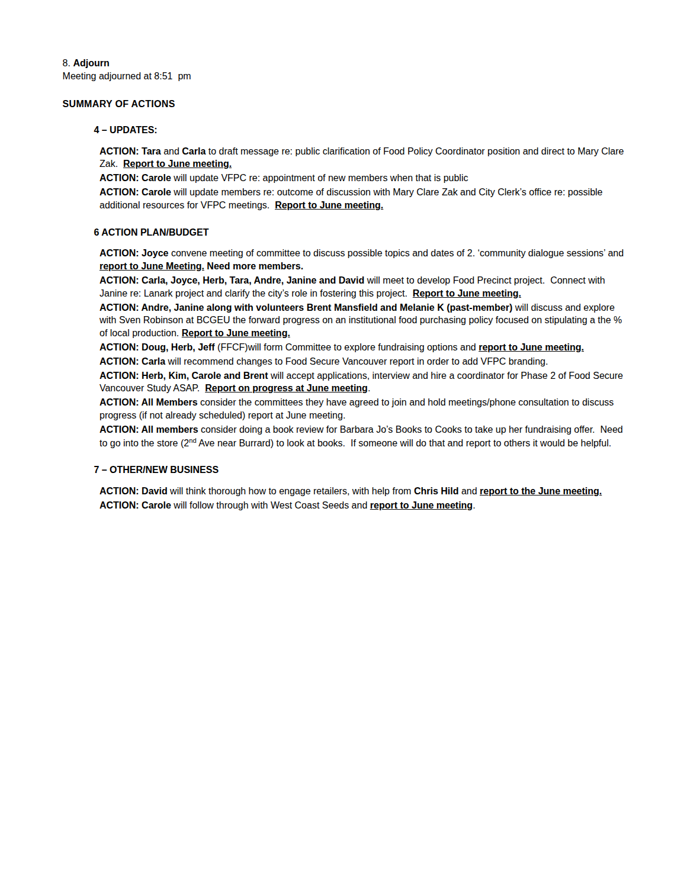8. Adjourn
Meeting adjourned at 8:51 pm
SUMMARY OF ACTIONS
4 – UPDATES:
ACTION: Tara and Carla to draft message re: public clarification of Food Policy Coordinator position and direct to Mary Clare Zak. Report to June meeting.
ACTION: Carole will update VFPC re: appointment of new members when that is public
ACTION: Carole will update members re: outcome of discussion with Mary Clare Zak and City Clerk’s office re: possible additional resources for VFPC meetings. Report to June meeting.
6 ACTION PLAN/BUDGET
ACTION: Joyce convene meeting of committee to discuss possible topics and dates of 2. ‘community dialogue sessions’ and report to June Meeting. Need more members.
ACTION: Carla, Joyce, Herb, Tara, Andre, Janine and David will meet to develop Food Precinct project. Connect with Janine re: Lanark project and clarify the city’s role in fostering this project. Report to June meeting.
ACTION: Andre, Janine along with volunteers Brent Mansfield and Melanie K (past-member) will discuss and explore with Sven Robinson at BCGEU the forward progress on an institutional food purchasing policy focused on stipulating a the % of local production. Report to June meeting.
ACTION: Doug, Herb, Jeff (FFCF)will form Committee to explore fundraising options and report to June meeting.
ACTION: Carla will recommend changes to Food Secure Vancouver report in order to add VFPC branding.
ACTION: Herb, Kim, Carole and Brent will accept applications, interview and hire a coordinator for Phase 2 of Food Secure Vancouver Study ASAP. Report on progress at June meeting.
ACTION: All Members consider the committees they have agreed to join and hold meetings/phone consultation to discuss progress (if not already scheduled) report at June meeting.
ACTION: All members consider doing a book review for Barbara Jo’s Books to Cooks to take up her fundraising offer. Need to go into the store (2nd Ave near Burrard) to look at books. If someone will do that and report to others it would be helpful.
7 – OTHER/NEW BUSINESS
ACTION: David will think thorough how to engage retailers, with help from Chris Hild and report to the June meeting.
ACTION: Carole will follow through with West Coast Seeds and report to June meeting.